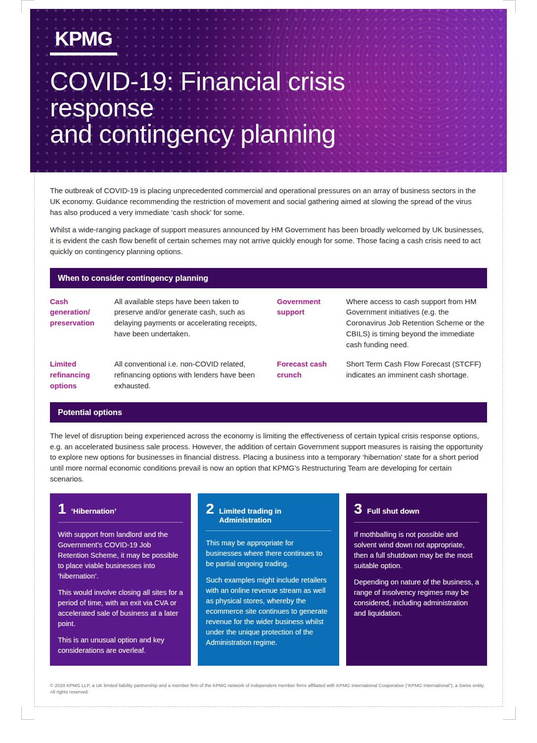KPMG
COVID-19: Financial crisis response
and contingency planning
The outbreak of COVID-19 is placing unprecedented commercial and operational pressures on an array of business sectors in the UK economy. Guidance recommending the restriction of movement and social gathering aimed at slowing the spread of the virus has also produced a very immediate ‘cash shock’ for some.
Whilst a wide-ranging package of support measures announced by HM Government has been broadly welcomed by UK businesses, it is evident the cash flow benefit of certain schemes may not arrive quickly enough for some. Those facing a cash crisis need to act quickly on contingency planning options.
When to consider contingency planning
Cash generation/ preservation
All available steps have been taken to preserve and/or generate cash, such as delaying payments or accelerating receipts, have been undertaken.
Government support
Where access to cash support from HM Government initiatives (e.g. the Coronavirus Job Retention Scheme or the CBILS) is timing beyond the immediate cash funding need.
Limited refinancing options
All conventional i.e. non-COVID related, refinancing options with lenders have been exhausted.
Forecast cash crunch
Short Term Cash Flow Forecast (STCFF) indicates an imminent cash shortage.
Potential options
The level of disruption being experienced across the economy is limiting the effectiveness of certain typical crisis response options, e.g. an accelerated business sale process. However, the addition of certain Government support measures is raising the opportunity to explore new options for businesses in financial distress. Placing a business into a temporary ‘hibernation’ state for a short period until more normal economic conditions prevail is now an option that KPMG’s Restructuring Team are developing for certain scenarios.
1 ‘Hibernation’
With support from landlord and the Government’s COVID-19 Job Retention Scheme, it may be possible to place viable businesses into ‘hibernation’.
This would involve closing all sites for a period of time, with an exit via CVA or accelerated sale of business at a later point.
This is an unusual option and key considerations are overleaf.
2 Limited trading in Administration
This may be appropriate for businesses where there continues to be partial ongoing trading.
Such examples might include retailers with an online revenue stream as well as physical stores, whereby the ecommerce site continues to generate revenue for the wider business whilst under the unique protection of the Administration regime.
3 Full shut down
If mothballing is not possible and solvent wind down not appropriate, then a full shutdown may be the most suitable option.
Depending on nature of the business, a range of insolvency regimes may be considered, including administration and liquidation.
© 2020 KPMG LLP, a UK limited liability partnership and a member firm of the KPMG network of independent member firms affiliated with KPMG International Cooperative (“KPMG International”), a Swiss entity. All rights reserved.